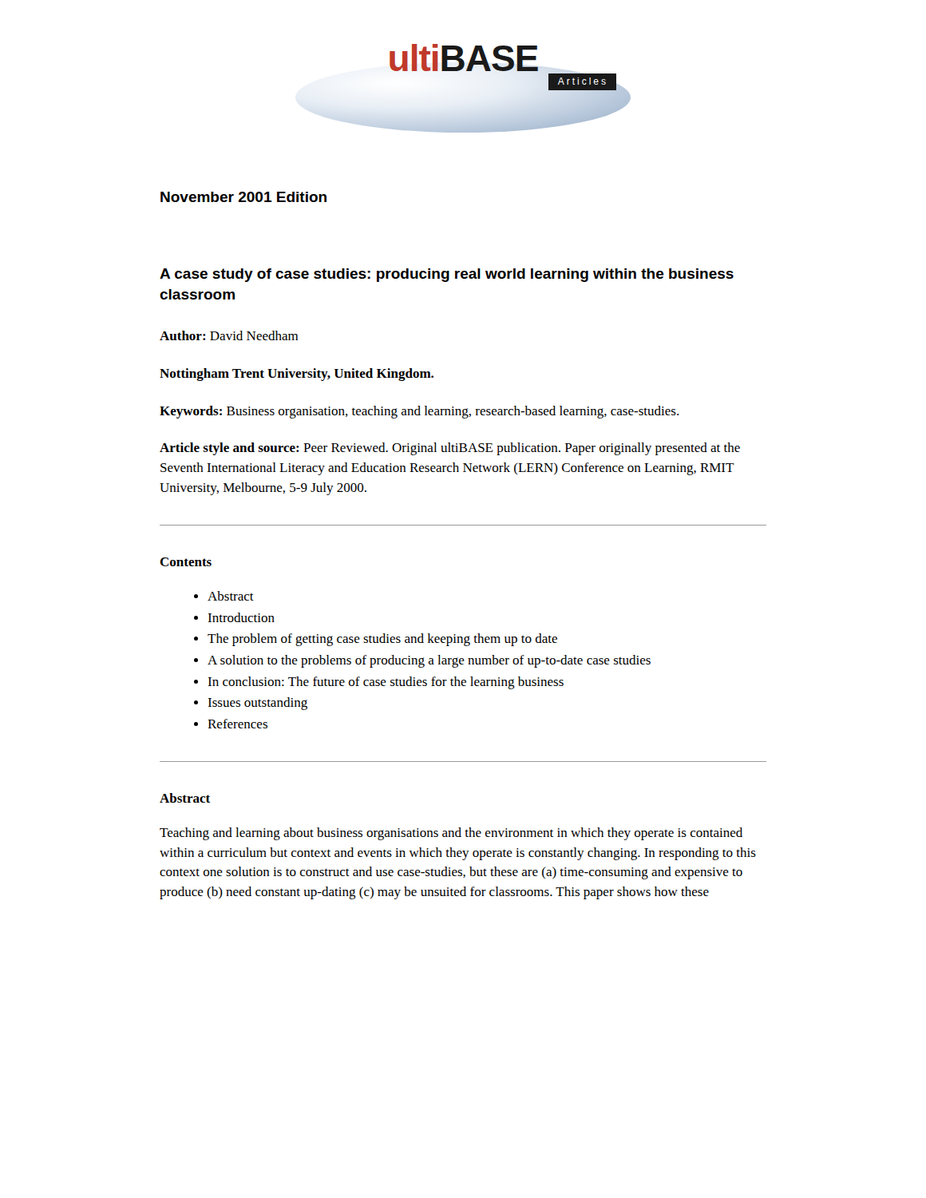ulti BASE
Articles
November 2001 Edition
A case study of case studies: producing real world learning within the business classroom
Author: David Needham
Nottingham Trent University, United Kingdom.
Keywords: Business organisation, teaching and learning, research-based learning, case-studies.
Article style and source: Peer Reviewed. Original ultiBASE publication. Paper originally presented at the Seventh International Literacy and Education Research Network (LERN) Conference on Learning, RMIT University, Melbourne, 5-9 July 2000.
Contents
Abstract
Introduction
The problem of getting case studies and keeping them up to date
A solution to the problems of producing a large number of up-to-date case studies
In conclusion: The future of case studies for the learning business
Issues outstanding
References
Abstract
Teaching and learning about business organisations and the environment in which they operate is contained within a curriculum but context and events in which they operate is constantly changing. In responding to this context one solution is to construct and use case-studies, but these are (a) time-consuming and expensive to produce (b) need constant up-dating (c) may be unsuited for classrooms. This paper shows how these